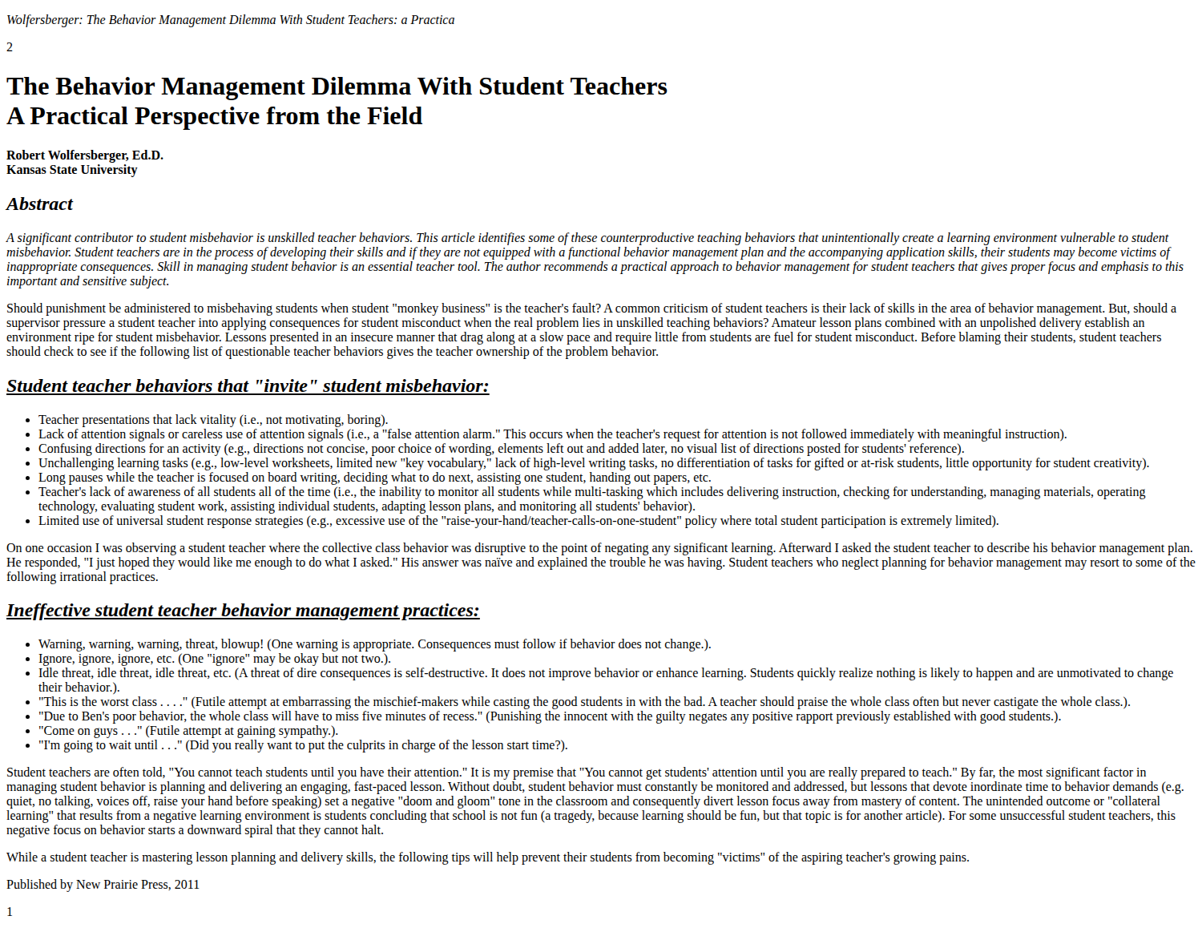Wolfersberger: The Behavior Management Dilemma With Student Teachers: a Practica
2
The Behavior Management Dilemma With Student Teachers
A Practical Perspective from the Field
Robert Wolfersberger, Ed.D.
Kansas State University
Abstract
A significant contributor to student misbehavior is unskilled teacher behaviors. This article identifies some of these counterproductive teaching behaviors that unintentionally create a learning environment vulnerable to student misbehavior. Student teachers are in the process of developing their skills and if they are not equipped with a functional behavior management plan and the accompanying application skills, their students may become victims of inappropriate consequences. Skill in managing student behavior is an essential teacher tool. The author recommends a practical approach to behavior management for student teachers that gives proper focus and emphasis to this important and sensitive subject.
Should punishment be administered to misbehaving students when student "monkey business" is the teacher's fault? A common criticism of student teachers is their lack of skills in the area of behavior management. But, should a supervisor pressure a student teacher into applying consequences for student misconduct when the real problem lies in unskilled teaching behaviors? Amateur lesson plans combined with an unpolished delivery establish an environment ripe for student misbehavior. Lessons presented in an insecure manner that drag along at a slow pace and require little from students are fuel for student misconduct. Before blaming their students, student teachers should check to see if the following list of questionable teacher behaviors gives the teacher ownership of the problem behavior.
Student teacher behaviors that "invite" student misbehavior:
Teacher presentations that lack vitality (i.e., not motivating, boring).
Lack of attention signals or careless use of attention signals (i.e., a "false attention alarm." This occurs when the teacher's request for attention is not followed immediately with meaningful instruction).
Confusing directions for an activity (e.g., directions not concise, poor choice of wording, elements left out and added later, no visual list of directions posted for students' reference).
Unchallenging learning tasks (e.g., low-level worksheets, limited new "key vocabulary," lack of high-level writing tasks, no differentiation of tasks for gifted or at-risk students, little opportunity for student creativity).
Long pauses while the teacher is focused on board writing, deciding what to do next, assisting one student, handing out papers, etc.
Teacher's lack of awareness of all students all of the time (i.e., the inability to monitor all students while multi-tasking which includes delivering instruction, checking for understanding, managing materials, operating technology, evaluating student work, assisting individual students, adapting lesson plans, and monitoring all students' behavior).
Limited use of universal student response strategies (e.g., excessive use of the "raise-your-hand/teacher-calls-on-one-student" policy where total student participation is extremely limited).
On one occasion I was observing a student teacher where the collective class behavior was disruptive to the point of negating any significant learning. Afterward I asked the student teacher to describe his behavior management plan. He responded, "I just hoped they would like me enough to do what I asked." His answer was naïve and explained the trouble he was having. Student teachers who neglect planning for behavior management may resort to some of the following irrational practices.
Ineffective student teacher behavior management practices:
Warning, warning, warning, threat, blowup! (One warning is appropriate. Consequences must follow if behavior does not change.).
Ignore, ignore, ignore, etc. (One "ignore" may be okay but not two.).
Idle threat, idle threat, idle threat, etc. (A threat of dire consequences is self-destructive. It does not improve behavior or enhance learning. Students quickly realize nothing is likely to happen and are unmotivated to change their behavior.).
"This is the worst class . . . ." (Futile attempt at embarrassing the mischief-makers while casting the good students in with the bad. A teacher should praise the whole class often but never castigate the whole class.).
"Due to Ben's poor behavior, the whole class will have to miss five minutes of recess." (Punishing the innocent with the guilty negates any positive rapport previously established with good students.).
"Come on guys . . ." (Futile attempt at gaining sympathy.).
"I'm going to wait until . . ." (Did you really want to put the culprits in charge of the lesson start time?).
Student teachers are often told, "You cannot teach students until you have their attention." It is my premise that "You cannot get students' attention until you are really prepared to teach." By far, the most significant factor in managing student behavior is planning and delivering an engaging, fast-paced lesson. Without doubt, student behavior must constantly be monitored and addressed, but lessons that devote inordinate time to behavior demands (e.g. quiet, no talking, voices off, raise your hand before speaking) set a negative "doom and gloom" tone in the classroom and consequently divert lesson focus away from mastery of content. The unintended outcome or "collateral learning" that results from a negative learning environment is students concluding that school is not fun (a tragedy, because learning should be fun, but that topic is for another article). For some unsuccessful student teachers, this negative focus on behavior starts a downward spiral that they cannot halt.
While a student teacher is mastering lesson planning and delivery skills, the following tips will help prevent their students from becoming "victims" of the aspiring teacher's growing pains.
Published by New Prairie Press, 2011
1